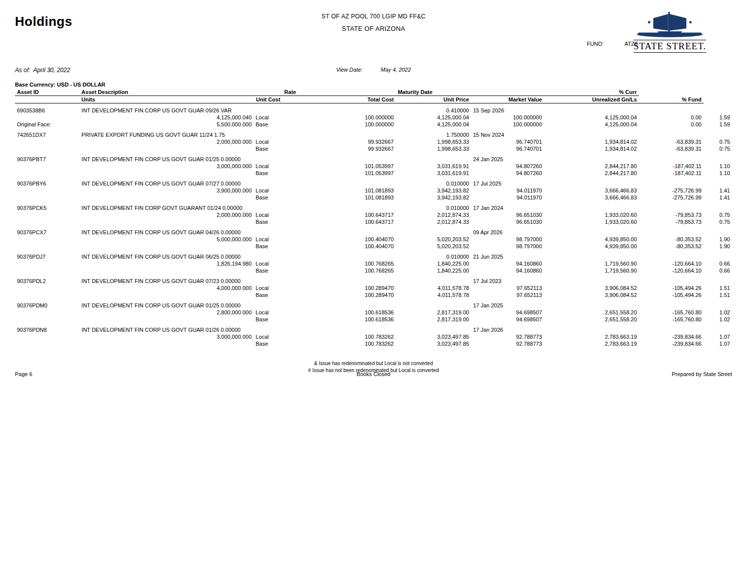Holdings
ST OF AZ POOL 700 LGIP MD FF&C
STATE OF ARIZONA
FUND:
ATZ8
STATE STREET.
As of: April 30, 2022 View Date: May 4, 2022
Base Currency: USD - US DOLLAR
| Asset ID | Asset Description | | Rate | Maturity Date | | % Curr |
| --- | --- | --- | --- | --- | --- | --- |
| | Units | Unit Cost | Total Cost | Unit Price | Market Value | Unrealized Gn/Ls | % Fund |
| 6903538B6 | INT DEVELOPMENT FIN CORP US GOVT GUAR 09/26 VAR | 0.410000 | 15 Sep 2026 | | |
| | 4,125,000.040 | Local | 100.000000 | 4,125,000.04 | 100.000000 | 4,125,000.04 | 0.00 | 1.59 |
| Original Face: | 5,500,000.000 | Base | 100.000000 | 4,125,000.04 | 100.000000 | 4,125,000.04 | 0.00 | 1.59 |
| 742651DX7 | PRIVATE EXPORT FUNDING US GOVT GUAR 11/24 1.75 | 1.750000 | 15 Nov 2024 | | |
| | 2,000,000.000 | Local | 99.932667 | 1,998,653.33 | 96.740701 | 1,934,814.02 | -63,839.31 | 0.75 |
| | | Base | 99.932667 | 1,998,653.33 | 96.740701 | 1,934,814.02 | -63,839.31 | 0.75 |
| 90376PBT7 | INT DEVELOPMENT FIN CORP US GOVT GUAR 01/25 0.00000 | | 24 Jan 2025 | | |
| | 3,000,000.000 | Local | 101.053997 | 3,031,619.91 | 94.807260 | 2,844,217.80 | -187,402.11 | 1.10 |
| | | Base | 101.053997 | 3,031,619.91 | 94.807260 | 2,844,217.80 | -187,402.11 | 1.10 |
| 90376PBY6 | INT DEVELOPMENT FIN CORP US GOVT GUAR 07/27 0.00000 | 0.010000 | 17 Jul 2025 | | |
| | 3,900,000.000 | Local | 101.081893 | 3,942,193.82 | 94.011970 | 3,666,466.83 | -275,726.99 | 1.41 |
| | | Base | 101.081893 | 3,942,193.82 | 94.011970 | 3,666,466.83 | -275,726.99 | 1.41 |
| 90376PCK5 | INT DEVELOPMENT FIN CORP GOVT GUARANT 01/24 0.00000 | 0.010000 | 17 Jan 2024 | | |
| | 2,000,000.000 | Local | 100.643717 | 2,012,874.33 | 96.651030 | 1,933,020.60 | -79,853.73 | 0.75 |
| | | Base | 100.643717 | 2,012,874.33 | 96.651030 | 1,933,020.60 | -79,853.73 | 0.75 |
| 90376PCX7 | INT DEVELOPMENT FIN CORP US GOVT GUAR 04/26 0.00000 | | 09 Apr 2026 | | |
| | 5,000,000.000 | Local | 100.404070 | 5,020,203.52 | 98.797000 | 4,939,850.00 | -80,353.52 | 1.90 |
| | | Base | 100.404070 | 5,020,203.52 | 98.797000 | 4,939,850.00 | -80,353.52 | 1.90 |
| 90376PDJ7 | INT DEVELOPMENT FIN CORP US GOVT GUAR 06/25 0.00000 | 0.010000 | 21 Jun 2025 | | |
| | 1,826,194.980 | Local | 100.768265 | 1,840,225.00 | 94.160860 | 1,719,560.90 | -120,664.10 | 0.66 |
| | | Base | 100.768265 | 1,840,225.00 | 94.160860 | 1,719,560.90 | -120,664.10 | 0.66 |
| 90376PDL2 | INT DEVELOPMENT FIN CORP US GOVT GUAR 07/23 0.00000 | | 17 Jul 2023 | | |
| | 4,000,000.000 | Local | 100.289470 | 4,011,578.78 | 97.652113 | 3,906,084.52 | -105,494.26 | 1.51 |
| | | Base | 100.289470 | 4,011,578.78 | 97.652113 | 3,906,084.52 | -105,494.26 | 1.51 |
| 90376PDM0 | INT DEVELOPMENT FIN CORP US GOVT GUAR 01/25 0.00000 | | 17 Jan 2025 | | |
| | 2,800,000.000 | Local | 100.618536 | 2,817,319.00 | 94.698507 | 2,651,558.20 | -165,760.80 | 1.02 |
| | | Base | 100.618536 | 2,817,319.00 | 94.698507 | 2,651,558.20 | -165,760.80 | 1.02 |
| 90376PDN8 | INT DEVELOPMENT FIN CORP US GOVT GUAR 01/26 0.00000 | | 17 Jan 2026 | | |
| | 3,000,000.000 | Local | 100.783262 | 3,023,497.85 | 92.788773 | 2,783,663.19 | -239,834.66 | 1.07 |
| | | Base | 100.783262 | 3,023,497.85 | 92.788773 | 2,783,663.19 | -239,834.66 | 1.07 |
& Issue has redenominated but Local is not converted
# Issue has not been redenominated but Local is converted
Page 6
Books Closed
Prepared by State Street